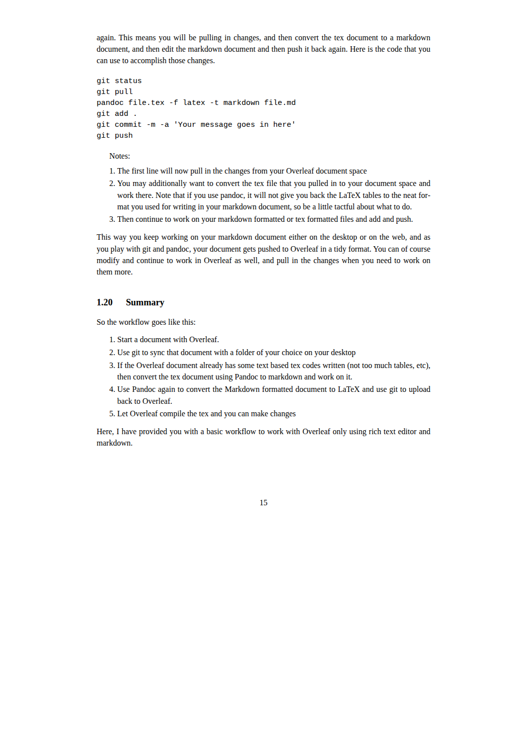again. This means you will be pulling in changes, and then convert the tex document to a markdown document, and then edit the markdown document and then push it back again. Here is the code that you can use to accomplish those changes.
git status
git pull
pandoc file.tex -f latex -t markdown file.md
git add .
git commit -m -a 'Your message goes in here'
git push
Notes:
The first line will now pull in the changes from your Overleaf document space
You may additionally want to convert the tex file that you pulled in to your document space and work there. Note that if you use pandoc, it will not give you back the LaTeX tables to the neat format you used for writing in your markdown document, so be a little tactful about what to do.
Then continue to work on your markdown formatted or tex formatted files and add and push.
This way you keep working on your markdown document either on the desktop or on the web, and as you play with git and pandoc, your document gets pushed to Overleaf in a tidy format. You can of course modify and continue to work in Overleaf as well, and pull in the changes when you need to work on them more.
1.20 Summary
So the workflow goes like this:
Start a document with Overleaf.
Use git to sync that document with a folder of your choice on your desktop
If the Overleaf document already has some text based tex codes written (not too much tables, etc), then convert the tex document using Pandoc to markdown and work on it.
Use Pandoc again to convert the Markdown formatted document to LaTeX and use git to upload back to Overleaf.
Let Overleaf compile the tex and you can make changes
Here, I have provided you with a basic workflow to work with Overleaf only using rich text editor and markdown.
15